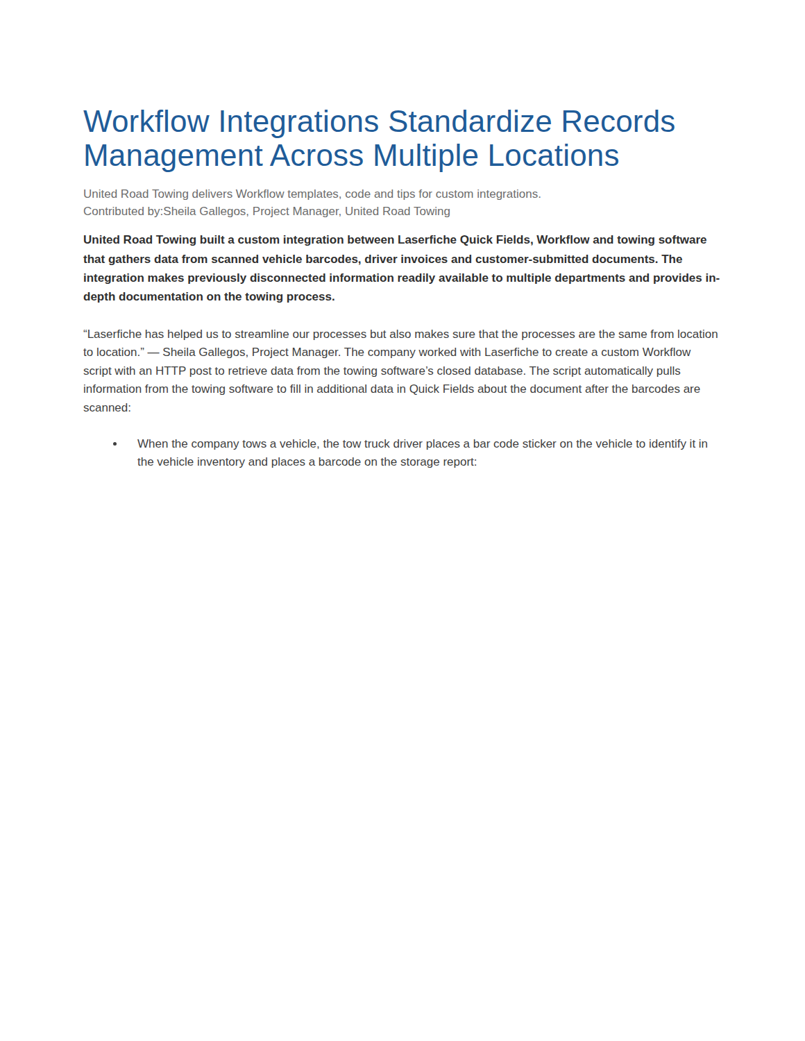Workflow Integrations Standardize Records Management Across Multiple Locations
United Road Towing delivers Workflow templates, code and tips for custom integrations.
Contributed by:Sheila Gallegos, Project Manager, United Road Towing
United Road Towing built a custom integration between Laserfiche Quick Fields, Workflow and towing software that gathers data from scanned vehicle barcodes, driver invoices and customer-submitted documents. The integration makes previously disconnected information readily available to multiple departments and provides in-depth documentation on the towing process.
“Laserfiche has helped us to streamline our processes but also makes sure that the processes are the same from location to location.” — Sheila Gallegos, Project Manager. The company worked with Laserfiche to create a custom Workflow script with an HTTP post to retrieve data from the towing software’s closed database. The script automatically pulls information from the towing software to fill in additional data in Quick Fields about the document after the barcodes are scanned:
When the company tows a vehicle, the tow truck driver places a bar code sticker on the vehicle to identify it in the vehicle inventory and places a barcode on the storage report: